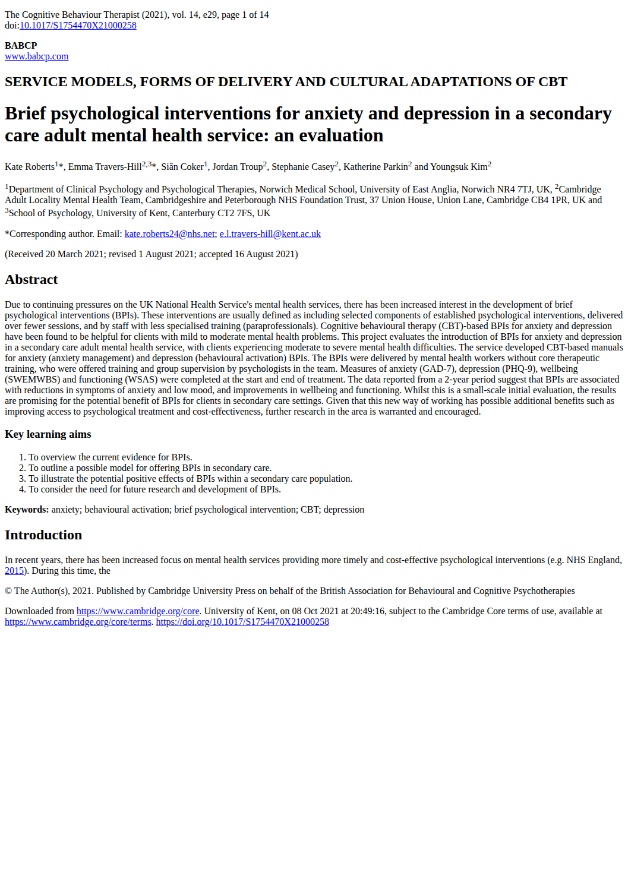The Cognitive Behaviour Therapist (2021), vol. 14, e29, page 1 of 14
doi:10.1017/S1754470X21000258
BABCP
www.babcp.com
SERVICE MODELS, FORMS OF DELIVERY AND CULTURAL ADAPTATIONS OF CBT
Brief psychological interventions for anxiety and depression in a secondary care adult mental health service: an evaluation
Kate Roberts1*, Emma Travers-Hill2,3*, Siân Coker1, Jordan Troup2, Stephanie Casey2, Katherine Parkin2 and Youngsuk Kim2
1Department of Clinical Psychology and Psychological Therapies, Norwich Medical School, University of East Anglia, Norwich NR4 7TJ, UK, 2Cambridge Adult Locality Mental Health Team, Cambridgeshire and Peterborough NHS Foundation Trust, 37 Union House, Union Lane, Cambridge CB4 1PR, UK and 3School of Psychology, University of Kent, Canterbury CT2 7FS, UK
*Corresponding author. Email: kate.roberts24@nhs.net; e.l.travers-hill@kent.ac.uk
(Received 20 March 2021; revised 1 August 2021; accepted 16 August 2021)
Abstract
Due to continuing pressures on the UK National Health Service's mental health services, there has been increased interest in the development of brief psychological interventions (BPIs). These interventions are usually defined as including selected components of established psychological interventions, delivered over fewer sessions, and by staff with less specialised training (paraprofessionals). Cognitive behavioural therapy (CBT)-based BPIs for anxiety and depression have been found to be helpful for clients with mild to moderate mental health problems. This project evaluates the introduction of BPIs for anxiety and depression in a secondary care adult mental health service, with clients experiencing moderate to severe mental health difficulties. The service developed CBT-based manuals for anxiety (anxiety management) and depression (behavioural activation) BPIs. The BPIs were delivered by mental health workers without core therapeutic training, who were offered training and group supervision by psychologists in the team. Measures of anxiety (GAD-7), depression (PHQ-9), wellbeing (SWEMWBS) and functioning (WSAS) were completed at the start and end of treatment. The data reported from a 2-year period suggest that BPIs are associated with reductions in symptoms of anxiety and low mood, and improvements in wellbeing and functioning. Whilst this is a small-scale initial evaluation, the results are promising for the potential benefit of BPIs for clients in secondary care settings. Given that this new way of working has possible additional benefits such as improving access to psychological treatment and cost-effectiveness, further research in the area is warranted and encouraged.
Key learning aims
To overview the current evidence for BPIs.
To outline a possible model for offering BPIs in secondary care.
To illustrate the potential positive effects of BPIs within a secondary care population.
To consider the need for future research and development of BPIs.
Keywords: anxiety; behavioural activation; brief psychological intervention; CBT; depression
Introduction
In recent years, there has been increased focus on mental health services providing more timely and cost-effective psychological interventions (e.g. NHS England, 2015). During this time, the
© The Author(s), 2021. Published by Cambridge University Press on behalf of the British Association for Behavioural and Cognitive Psychotherapies
Downloaded from https://www.cambridge.org/core. University of Kent, on 08 Oct 2021 at 20:49:16, subject to the Cambridge Core terms of use, available at https://www.cambridge.org/core/terms. https://doi.org/10.1017/S1754470X21000258